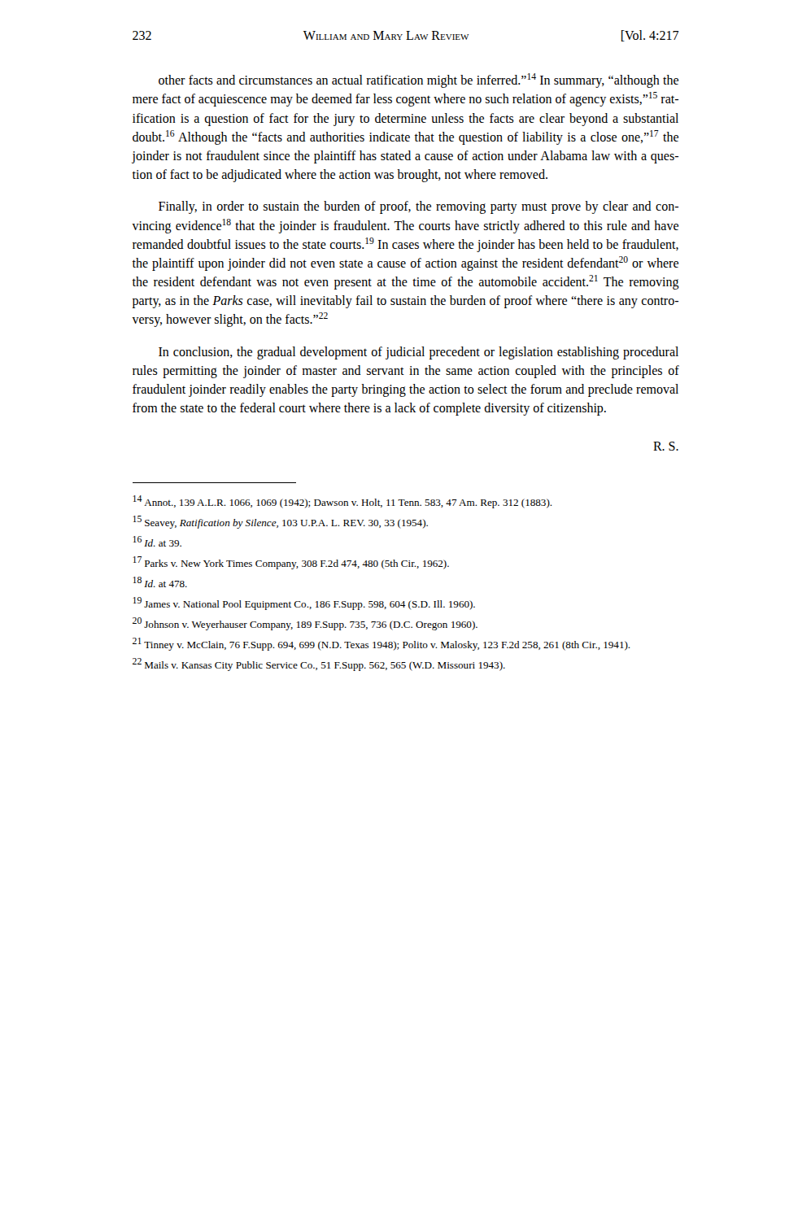232 William and Mary Law Review [Vol. 4:217
other facts and circumstances an actual ratification might be inferred.”14 In summary, “although the mere fact of acquiescence may be deemed far less cogent where no such relation of agency exists,”15 ratification is a question of fact for the jury to determine unless the facts are clear beyond a substantial doubt.16 Although the “facts and authorities indicate that the question of liability is a close one,”17 the joinder is not fraudulent since the plaintiff has stated a cause of action under Alabama law with a question of fact to be adjudicated where the action was brought, not where removed.
Finally, in order to sustain the burden of proof, the removing party must prove by clear and convincing evidence18 that the joinder is fraudulent. The courts have strictly adhered to this rule and have remanded doubtful issues to the state courts.19 In cases where the joinder has been held to be fraudulent, the plaintiff upon joinder did not even state a cause of action against the resident defendant20 or where the resident defendant was not even present at the time of the automobile accident.21 The removing party, as in the Parks case, will inevitably fail to sustain the burden of proof where “there is any controversy, however slight, on the facts.”22
In conclusion, the gradual development of judicial precedent or legislation establishing procedural rules permitting the joinder of master and servant in the same action coupled with the principles of fraudulent joinder readily enables the party bringing the action to select the forum and preclude removal from the state to the federal court where there is a lack of complete diversity of citizenship.
R. S.
14 Annot., 139 A.L.R. 1066, 1069 (1942); Dawson v. Holt, 11 Tenn. 583, 47 Am. Rep. 312 (1883).
15 Seavey, Ratification by Silence, 103 U.P.A. L. REV. 30, 33 (1954).
16 Id. at 39.
17 Parks v. New York Times Company, 308 F.2d 474, 480 (5th Cir., 1962).
18 Id. at 478.
19 James v. National Pool Equipment Co., 186 F.Supp. 598, 604 (S.D. Ill. 1960).
20 Johnson v. Weyerhauser Company, 189 F.Supp. 735, 736 (D.C. Oregon 1960).
21 Tinney v. McClain, 76 F.Supp. 694, 699 (N.D. Texas 1948); Polito v. Malosky, 123 F.2d 258, 261 (8th Cir., 1941).
22 Mails v. Kansas City Public Service Co., 51 F.Supp. 562, 565 (W.D. Missouri 1943).